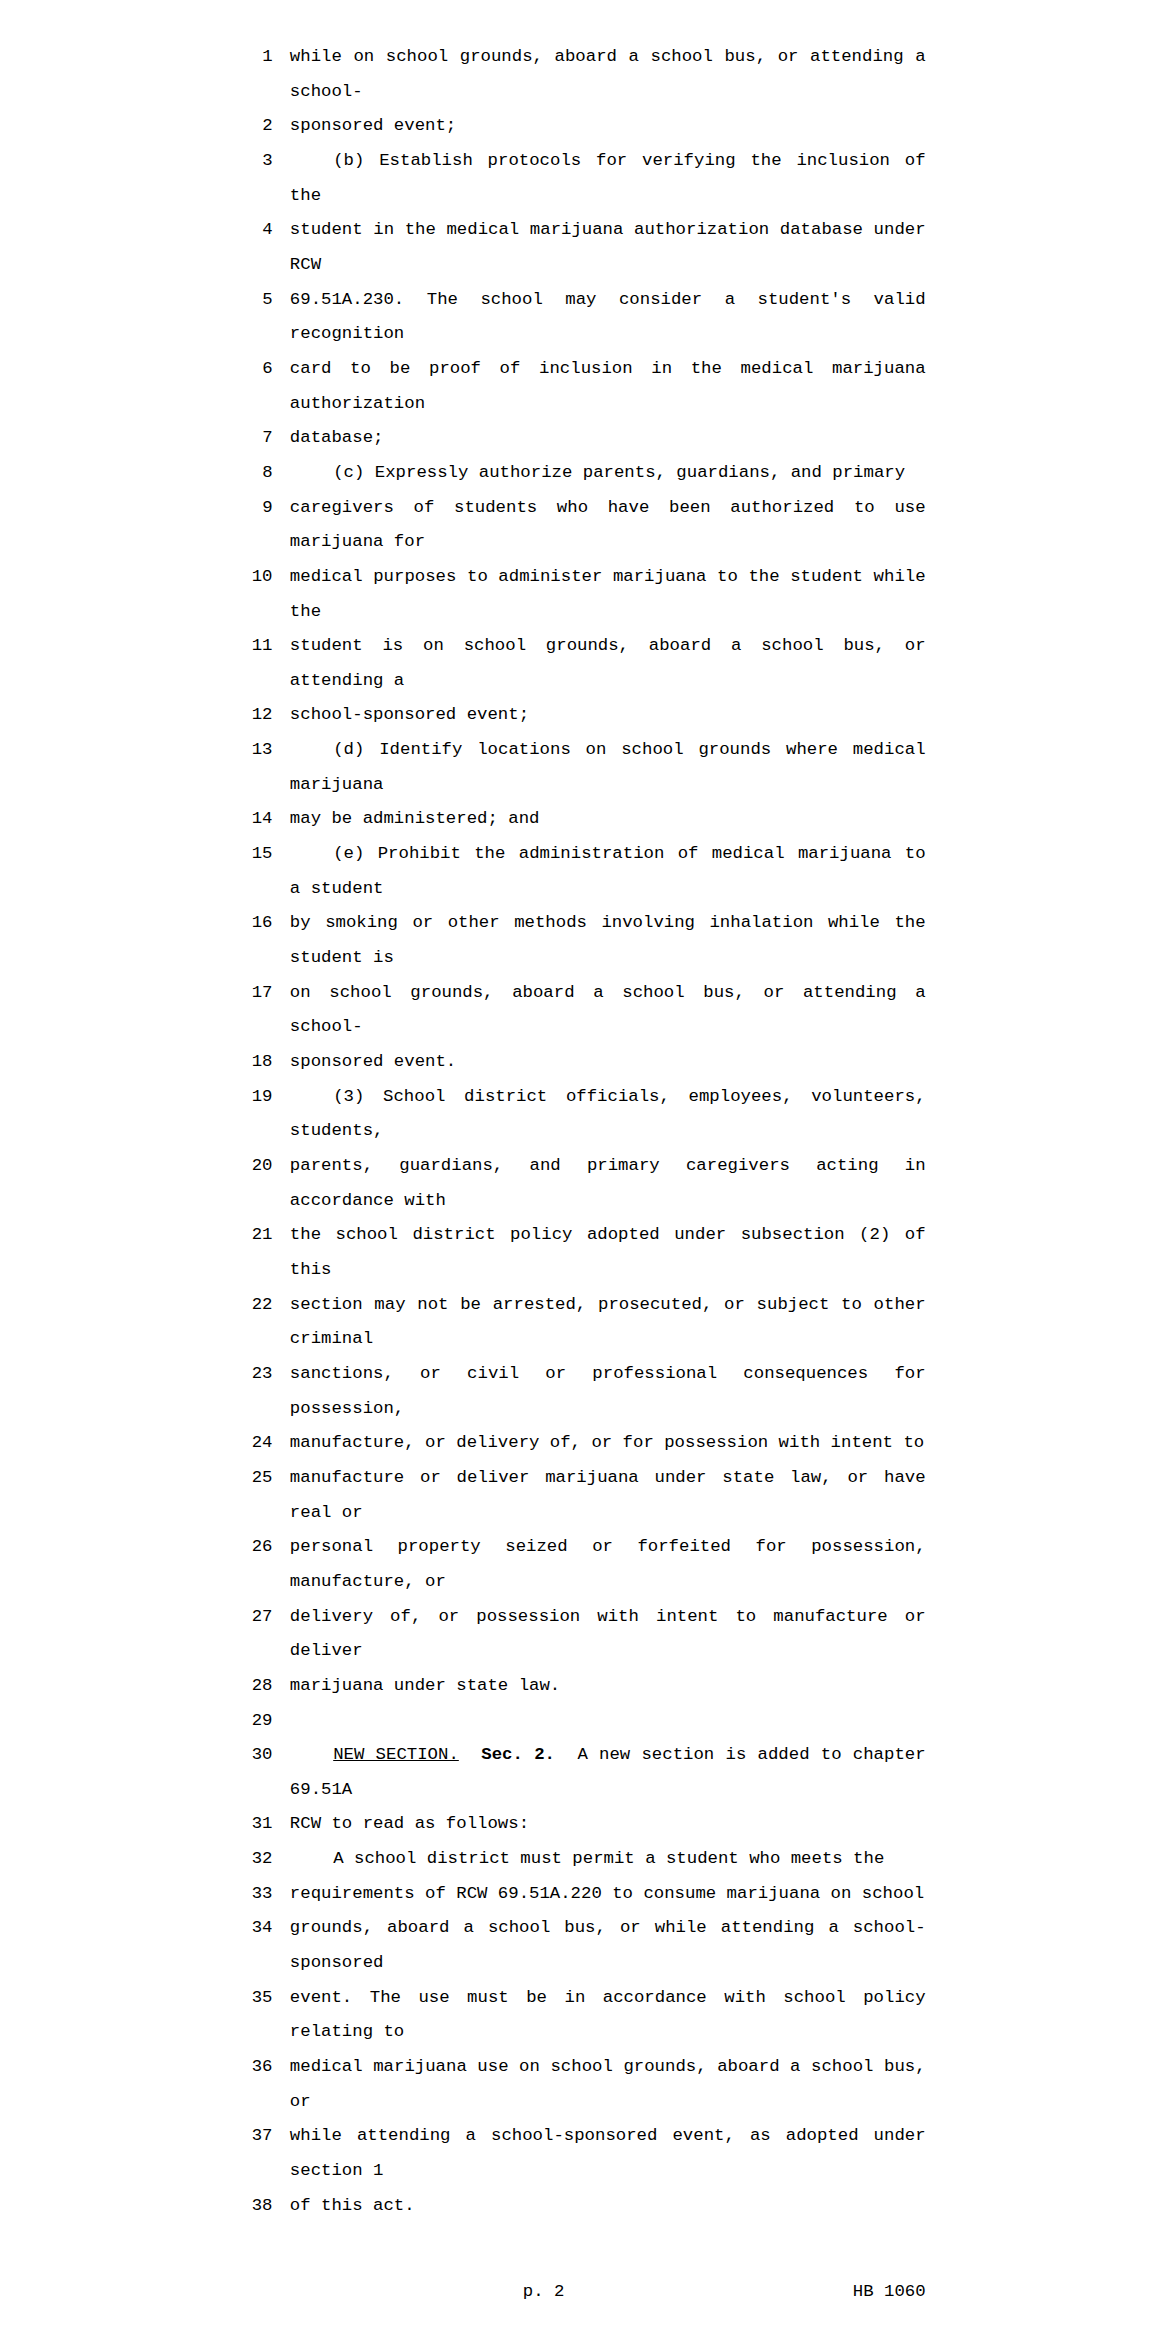while on school grounds, aboard a school bus, or attending a school-
sponsored event;
(b) Establish protocols for verifying the inclusion of the
student in the medical marijuana authorization database under RCW
69.51A.230. The school may consider a student's valid recognition
card to be proof of inclusion in the medical marijuana authorization
database;
(c) Expressly authorize parents, guardians, and primary
caregivers of students who have been authorized to use marijuana for
medical purposes to administer marijuana to the student while the
student is on school grounds, aboard a school bus, or attending a
school-sponsored event;
(d) Identify locations on school grounds where medical marijuana
may be administered; and
(e) Prohibit the administration of medical marijuana to a student
by smoking or other methods involving inhalation while the student is
on school grounds, aboard a school bus, or attending a school-
sponsored event.
(3) School district officials, employees, volunteers, students,
parents, guardians, and primary caregivers acting in accordance with
the school district policy adopted under subsection (2) of this
section may not be arrested, prosecuted, or subject to other criminal
sanctions, or civil or professional consequences for possession,
manufacture, or delivery of, or for possession with intent to
manufacture or deliver marijuana under state law, or have real or
personal property seized or forfeited for possession, manufacture, or
delivery of, or possession with intent to manufacture or deliver
marijuana under state law.
NEW SECTION. Sec. 2. A new section is added to chapter 69.51A
RCW to read as follows:
A school district must permit a student who meets the
requirements of RCW 69.51A.220 to consume marijuana on school
grounds, aboard a school bus, or while attending a school-sponsored
event. The use must be in accordance with school policy relating to
medical marijuana use on school grounds, aboard a school bus, or
while attending a school-sponsored event, as adopted under section 1
of this act.
p. 2HB 1060